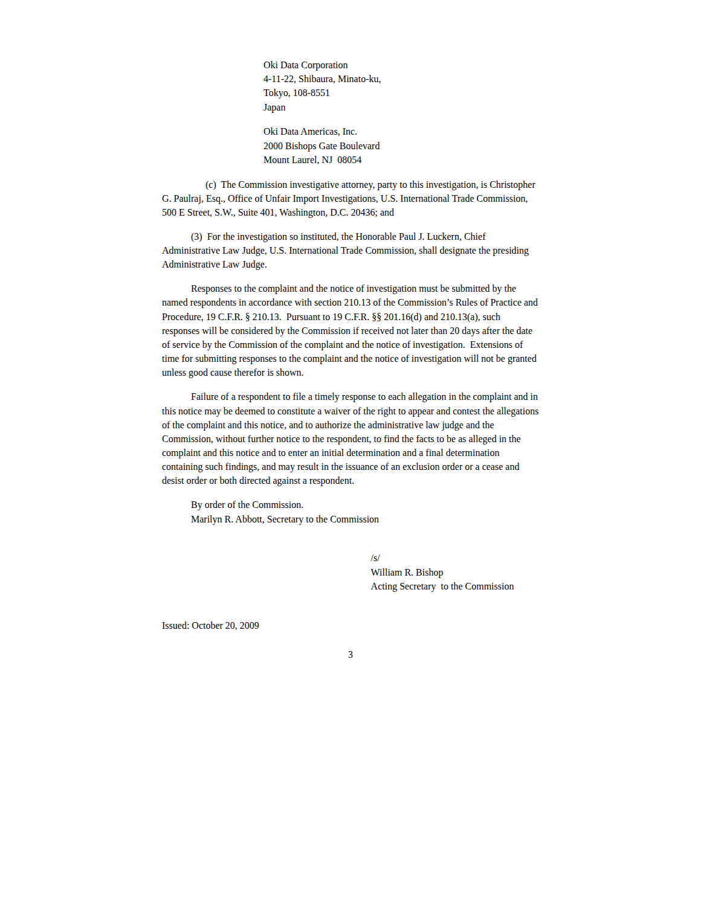Oki Data Corporation
4-11-22, Shibaura, Minato-ku,
Tokyo, 108-8551
Japan
Oki Data Americas, Inc.
2000 Bishops Gate Boulevard
Mount Laurel, NJ 08054
(c) The Commission investigative attorney, party to this investigation, is Christopher G. Paulraj, Esq., Office of Unfair Import Investigations, U.S. International Trade Commission, 500 E Street, S.W., Suite 401, Washington, D.C. 20436; and
(3) For the investigation so instituted, the Honorable Paul J. Luckern, Chief Administrative Law Judge, U.S. International Trade Commission, shall designate the presiding Administrative Law Judge.
Responses to the complaint and the notice of investigation must be submitted by the named respondents in accordance with section 210.13 of the Commission’s Rules of Practice and Procedure, 19 C.F.R. § 210.13. Pursuant to 19 C.F.R. §§ 201.16(d) and 210.13(a), such responses will be considered by the Commission if received not later than 20 days after the date of service by the Commission of the complaint and the notice of investigation. Extensions of time for submitting responses to the complaint and the notice of investigation will not be granted unless good cause therefor is shown.
Failure of a respondent to file a timely response to each allegation in the complaint and in this notice may be deemed to constitute a waiver of the right to appear and contest the allegations of the complaint and this notice, and to authorize the administrative law judge and the Commission, without further notice to the respondent, to find the facts to be as alleged in the complaint and this notice and to enter an initial determination and a final determination containing such findings, and may result in the issuance of an exclusion order or a cease and desist order or both directed against a respondent.
By order of the Commission.
Marilyn R. Abbott, Secretary to the Commission
/s/
William R. Bishop
Acting Secretary to the Commission
Issued: October 20, 2009
3